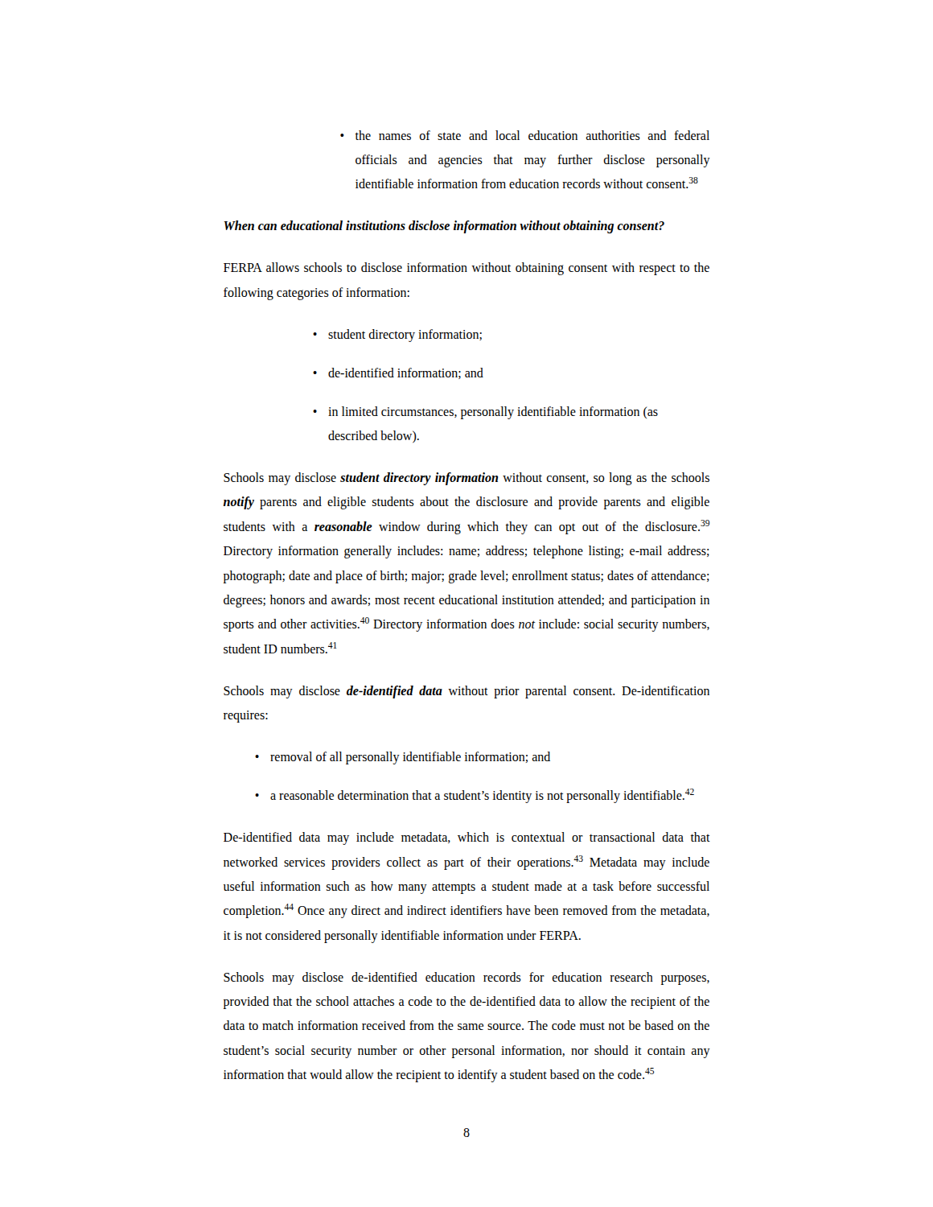the names of state and local education authorities and federal officials and agencies that may further disclose personally identifiable information from education records without consent.38
When can educational institutions disclose information without obtaining consent?
FERPA allows schools to disclose information without obtaining consent with respect to the following categories of information:
student directory information;
de-identified information; and
in limited circumstances, personally identifiable information (as described below).
Schools may disclose student directory information without consent, so long as the schools notify parents and eligible students about the disclosure and provide parents and eligible students with a reasonable window during which they can opt out of the disclosure.39 Directory information generally includes: name; address; telephone listing; e-mail address; photograph; date and place of birth; major; grade level; enrollment status; dates of attendance; degrees; honors and awards; most recent educational institution attended; and participation in sports and other activities.40 Directory information does not include: social security numbers, student ID numbers.41
Schools may disclose de-identified data without prior parental consent. De-identification requires:
removal of all personally identifiable information; and
a reasonable determination that a student’s identity is not personally identifiable.42
De-identified data may include metadata, which is contextual or transactional data that networked services providers collect as part of their operations.43 Metadata may include useful information such as how many attempts a student made at a task before successful completion.44 Once any direct and indirect identifiers have been removed from the metadata, it is not considered personally identifiable information under FERPA.
Schools may disclose de-identified education records for education research purposes, provided that the school attaches a code to the de-identified data to allow the recipient of the data to match information received from the same source. The code must not be based on the student’s social security number or other personal information, nor should it contain any information that would allow the recipient to identify a student based on the code.45
8